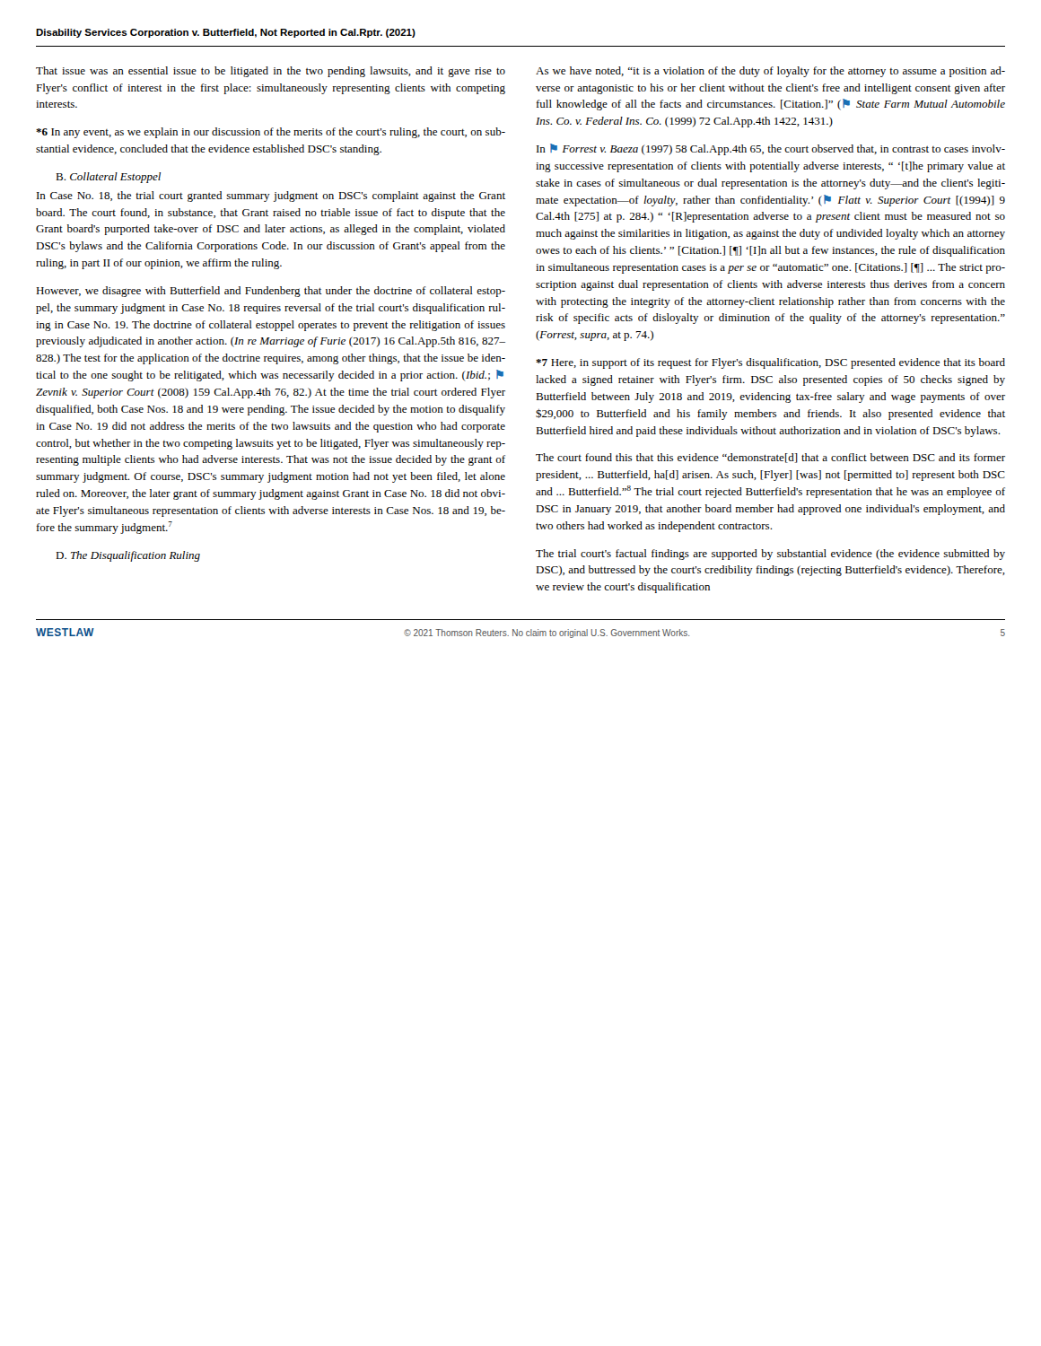Disability Services Corporation v. Butterfield, Not Reported in Cal.Rptr. (2021)
That issue was an essential issue to be litigated in the two pending lawsuits, and it gave rise to Flyer's conflict of interest in the first place: simultaneously representing clients with competing interests.
*6 In any event, as we explain in our discussion of the merits of the court's ruling, the court, on substantial evidence, concluded that the evidence established DSC's standing.
B. Collateral Estoppel
In Case No. 18, the trial court granted summary judgment on DSC's complaint against the Grant board. The court found, in substance, that Grant raised no triable issue of fact to dispute that the Grant board's purported take-over of DSC and later actions, as alleged in the complaint, violated DSC's bylaws and the California Corporations Code. In our discussion of Grant's appeal from the ruling, in part II of our opinion, we affirm the ruling.
However, we disagree with Butterfield and Fundenberg that under the doctrine of collateral estoppel, the summary judgment in Case No. 18 requires reversal of the trial court's disqualification ruling in Case No. 19. The doctrine of collateral estoppel operates to prevent the relitigation of issues previously adjudicated in another action. (In re Marriage of Furie (2017) 16 Cal.App.5th 816, 827–828.) The test for the application of the doctrine requires, among other things, that the issue be identical to the one sought to be relitigated, which was necessarily decided in a prior action. (Ibid.; ⚑ Zevnik v. Superior Court (2008) 159 Cal.App.4th 76, 82.) At the time the trial court ordered Flyer disqualified, both Case Nos. 18 and 19 were pending. The issue decided by the motion to disqualify in Case No. 19 did not address the merits of the two lawsuits and the question who had corporate control, but whether in the two competing lawsuits yet to be litigated, Flyer was simultaneously representing multiple clients who had adverse interests. That was not the issue decided by the grant of summary judgment. Of course, DSC's summary judgment motion had not yet been filed, let alone ruled on. Moreover, the later grant of summary judgment against Grant in Case No. 18 did not obviate Flyer's simultaneous representation of clients with adverse interests in Case Nos. 18 and 19, before the summary judgment.7
D. The Disqualification Ruling
As we have noted, “it is a violation of the duty of loyalty for the attorney to assume a position adverse or antagonistic to his or her client without the client's free and intelligent consent given after full knowledge of all the facts and circumstances. [Citation.]” (⚑ State Farm Mutual Automobile Ins. Co. v. Federal Ins. Co. (1999) 72 Cal.App.4th 1422, 1431.)
In ⚑ Forrest v. Baeza (1997) 58 Cal.App.4th 65, the court observed that, in contrast to cases involving successive representation of clients with potentially adverse interests, “ ‘[t]he primary value at stake in cases of simultaneous or dual representation is the attorney's duty—and the client's legitimate expectation—of loyalty, rather than confidentiality.’ (⚑ Flatt v. Superior Court [(1994)] 9 Cal.4th [275] at p. 284.) “ ‘[R]epresentation adverse to a present client must be measured not so much against the similarities in litigation, as against the duty of undivided loyalty which an attorney owes to each of his clients.’ ” [Citation.] [¶] ‘[I]n all but a few instances, the rule of disqualification in simultaneous representation cases is a per se or “automatic” one. [Citations.] [¶] ... The strict proscription against dual representation of clients with adverse interests thus derives from a concern with protecting the integrity of the attorney-client relationship rather than from concerns with the risk of specific acts of disloyalty or diminution of the quality of the attorney's representation.” (Forrest, supra, at p. 74.)
*7 Here, in support of its request for Flyer's disqualification, DSC presented evidence that its board lacked a signed retainer with Flyer's firm. DSC also presented copies of 50 checks signed by Butterfield between July 2018 and 2019, evidencing tax-free salary and wage payments of over $29,000 to Butterfield and his family members and friends. It also presented evidence that Butterfield hired and paid these individuals without authorization and in violation of DSC's bylaws.
The court found this that this evidence “demonstrate[d] that a conflict between DSC and its former president, ... Butterfield, ha[d] arisen. As such, [Flyer] [was] not [permitted to] represent both DSC and ... Butterfield.”8 The trial court rejected Butterfield's representation that he was an employee of DSC in January 2019, that another board member had approved one individual's employment, and two others had worked as independent contractors.
The trial court's factual findings are supported by substantial evidence (the evidence submitted by DSC), and buttressed by the court's credibility findings (rejecting Butterfield's evidence). Therefore, we review the court's disqualification
WESTLAW © 2021 Thomson Reuters. No claim to original U.S. Government Works. 5